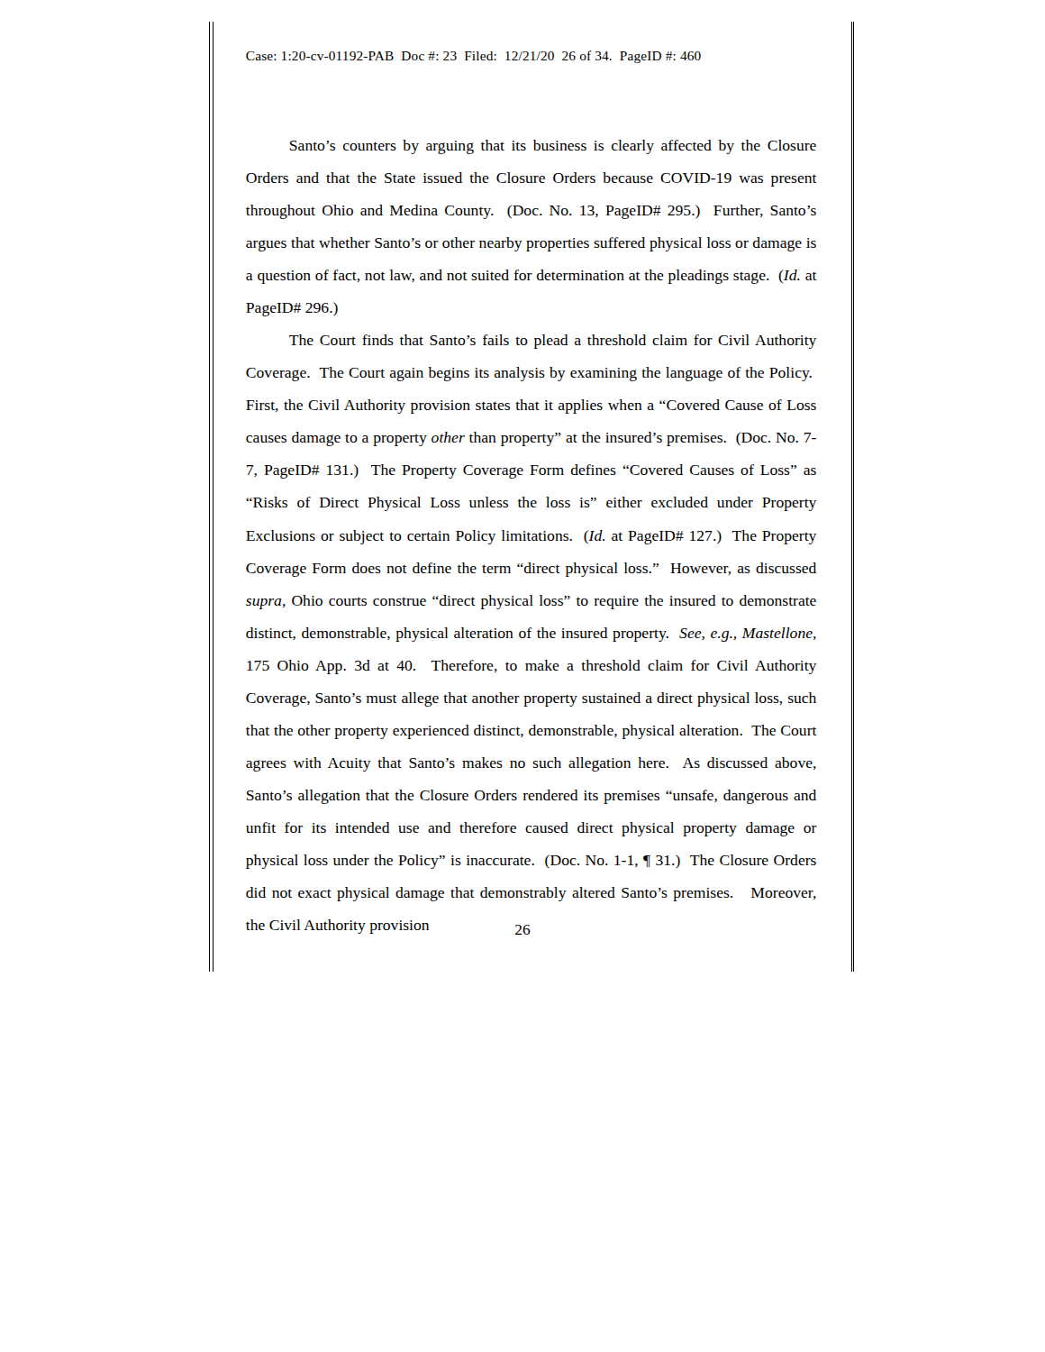Case: 1:20-cv-01192-PAB Doc #: 23 Filed: 12/21/20 26 of 34. PageID #: 460
Santo’s counters by arguing that its business is clearly affected by the Closure Orders and that the State issued the Closure Orders because COVID-19 was present throughout Ohio and Medina County. (Doc. No. 13, PageID# 295.) Further, Santo’s argues that whether Santo’s or other nearby properties suffered physical loss or damage is a question of fact, not law, and not suited for determination at the pleadings stage. (Id. at PageID# 296.)
The Court finds that Santo’s fails to plead a threshold claim for Civil Authority Coverage. The Court again begins its analysis by examining the language of the Policy. First, the Civil Authority provision states that it applies when a “Covered Cause of Loss causes damage to a property other than property” at the insured’s premises. (Doc. No. 7-7, PageID# 131.) The Property Coverage Form defines “Covered Causes of Loss” as “Risks of Direct Physical Loss unless the loss is” either excluded under Property Exclusions or subject to certain Policy limitations. (Id. at PageID# 127.) The Property Coverage Form does not define the term “direct physical loss.” However, as discussed supra, Ohio courts construe “direct physical loss” to require the insured to demonstrate distinct, demonstrable, physical alteration of the insured property. See, e.g., Mastellone, 175 Ohio App. 3d at 40. Therefore, to make a threshold claim for Civil Authority Coverage, Santo’s must allege that another property sustained a direct physical loss, such that the other property experienced distinct, demonstrable, physical alteration. The Court agrees with Acuity that Santo’s makes no such allegation here. As discussed above, Santo’s allegation that the Closure Orders rendered its premises “unsafe, dangerous and unfit for its intended use and therefore caused direct physical property damage or physical loss under the Policy” is inaccurate. (Doc. No. 1-1, ¶ 31.) The Closure Orders did not exact physical damage that demonstrably altered Santo’s premises. Moreover, the Civil Authority provision
26